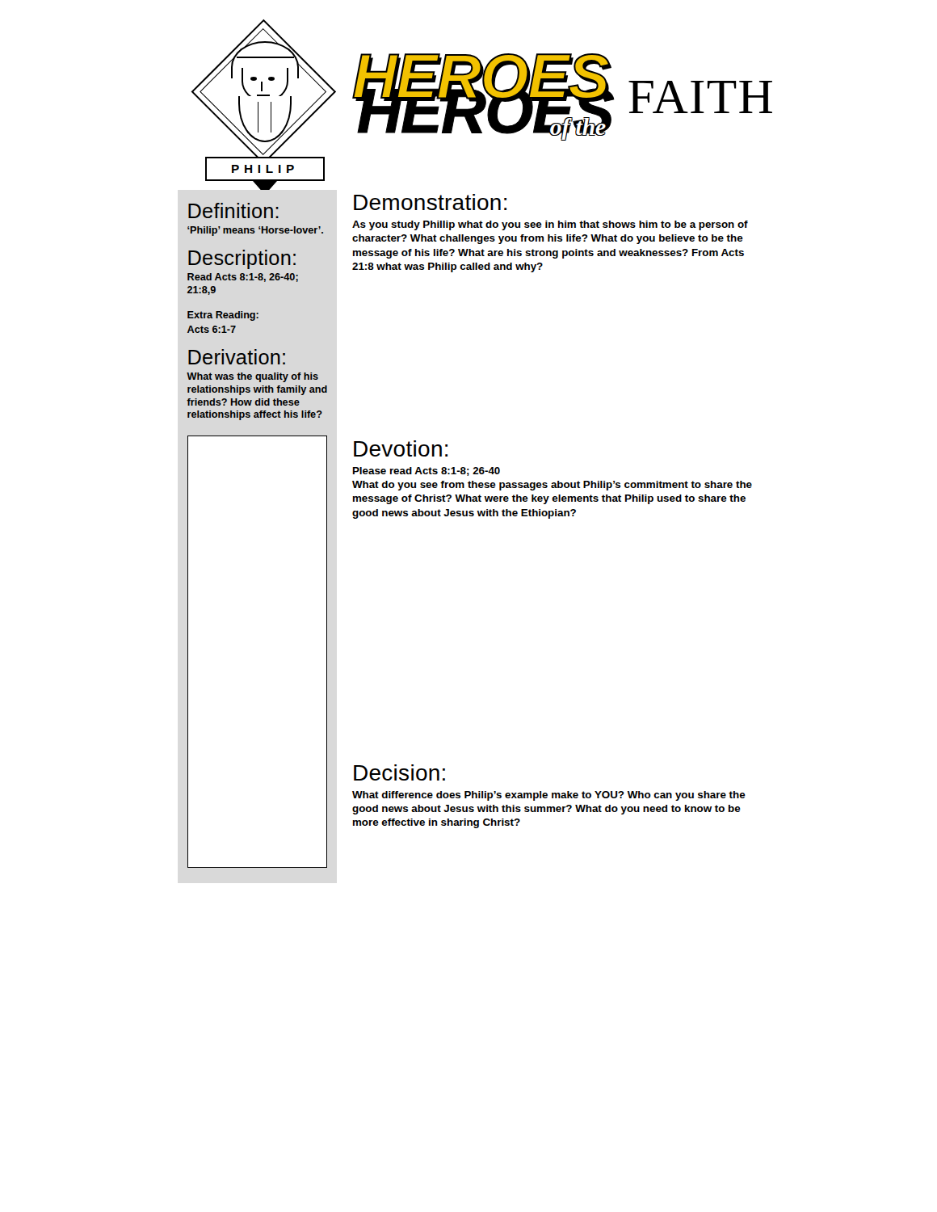PHILIP
HEROES
HEROES
of the
FAITH
Definition:
‘Philip’ means ‘Horse-lover’.
Description:
Read Acts 8:1-8, 26-40; 21:8,9
Extra Reading:
Acts 6:1-7
Derivation:
What was the quality of his relationships with family and friends? How did these relationships affect his life?
Demonstration:
As you study Phillip what do you see in him that shows him to be a person of character? What challenges you from his life? What do you believe to be the message of his life? What are his strong points and weaknesses? From Acts 21:8 what was Philip called and why?
Devotion:
Please read Acts 8:1-8; 26-40
What do you see from these passages about Philip’s commitment to share the message of Christ? What were the key elements that Philip used to share the good news about Jesus with the Ethiopian?
Decision:
What difference does Philip’s example make to YOU? Who can you share the good news about Jesus with this summer? What do you need to know to be more effective in sharing Christ?